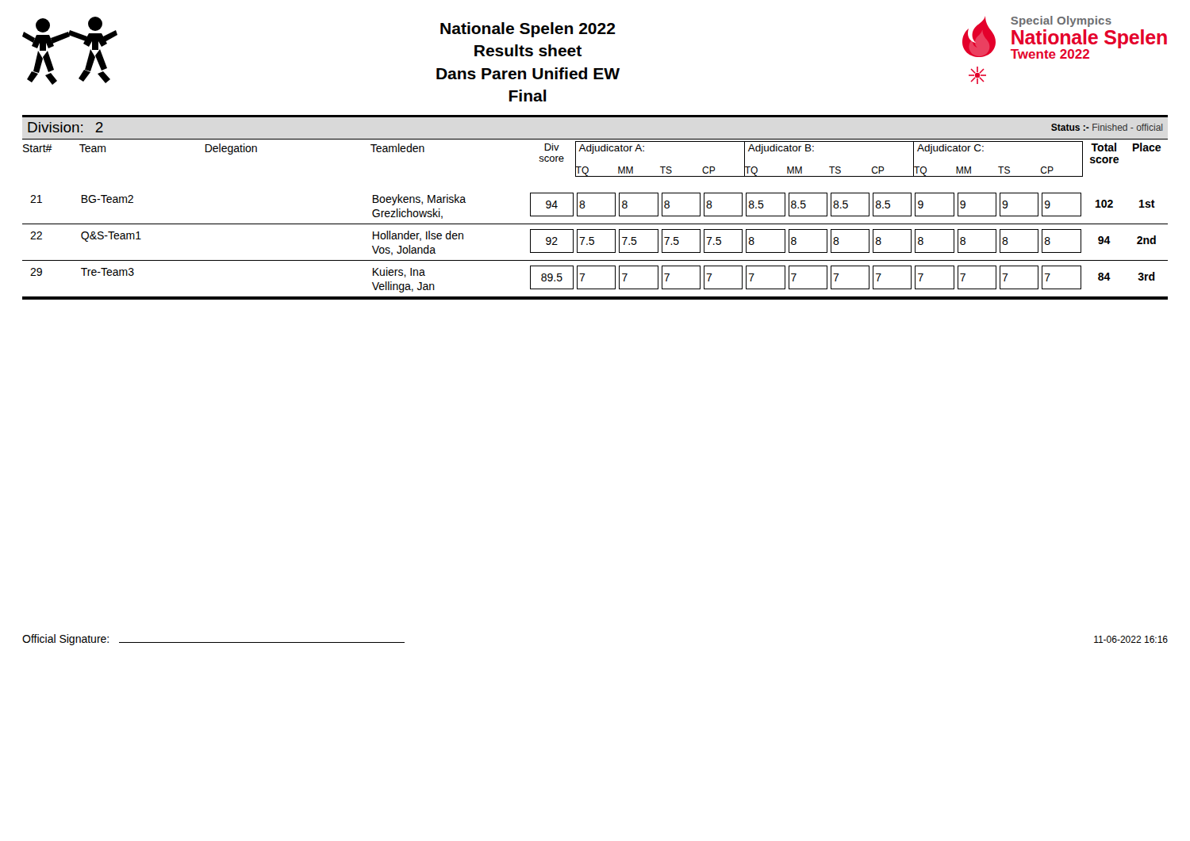Nationale Spelen 2022
Results sheet
Dans Paren Unified EW
Final
Special Olympics
Nationale Spelen
Twente 2022
Division:2
Status :- Finished - official
| Start# | Team | Delegation | Teamleden | Div score | Adjudicator A: | Adjudicator B: | Adjudicator C: | Total score | Place |
| --- | --- | --- | --- | --- | --- | --- | --- | --- | --- |
| | | | | | TQ | MM | TS | CP | TQ | MM | TS | CP | TQ | MM | TS | CP | | |
| 21 | BG-Team2 | | Boeykens, Mariska Grezlichowski, | 94 | 8 | 8 | 8 | 8 | 8.5 | 8.5 | 8.5 | 8.5 | 9 | 9 | 9 | 9 | 102 | 1st |
| 22 | Q&S-Team1 | | Hollander, Ilse den Vos, Jolanda | 92 | 7.5 | 7.5 | 7.5 | 7.5 | 8 | 8 | 8 | 8 | 8 | 8 | 8 | 8 | 94 | 2nd |
| 29 | Tre-Team3 | | Kuiers, Ina Vellinga, Jan | 89.5 | 7 | 7 | 7 | 7 | 7 | 7 | 7 | 7 | 7 | 7 | 7 | 7 | 84 | 3rd |
Official Signature:
11-06-2022 16:16